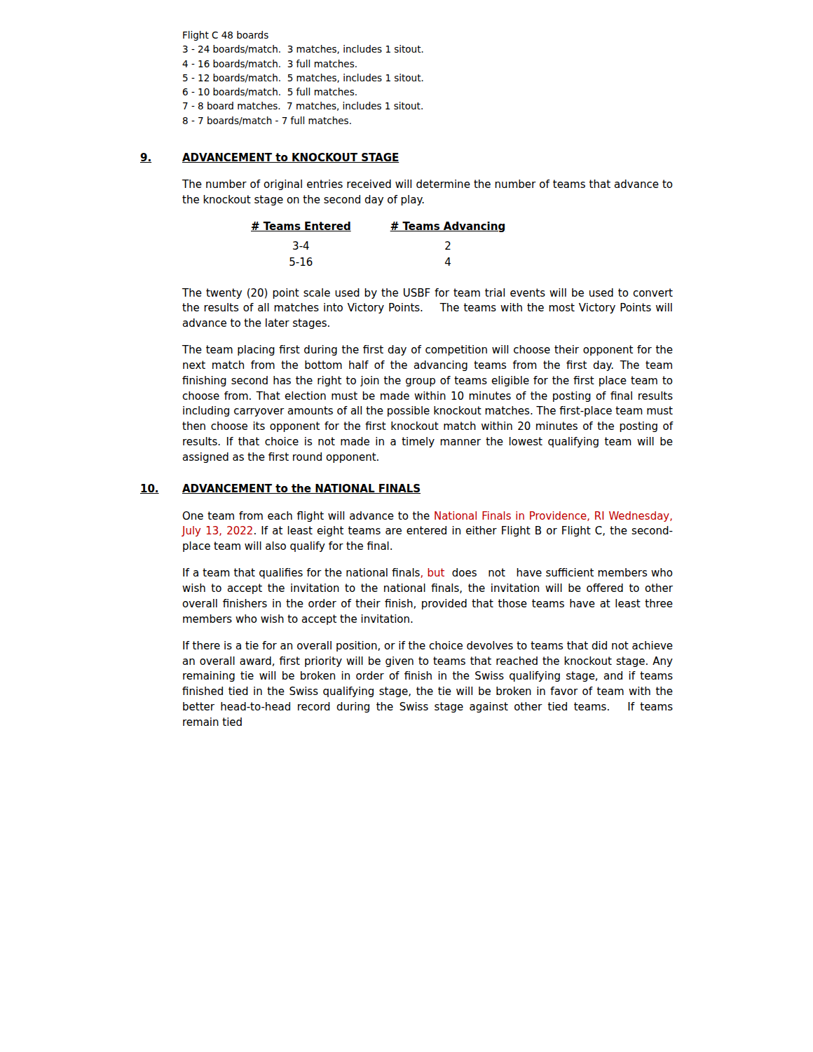Flight C 48 boards
3 - 24 boards/match. 3 matches, includes 1 sitout.
4 - 16 boards/match. 3 full matches.
5 - 12 boards/match. 5 matches, includes 1 sitout.
6 - 10 boards/match. 5 full matches.
7 - 8 board matches. 7 matches, includes 1 sitout.
8 - 7 boards/match - 7 full matches.
9.
ADVANCEMENT to KNOCKOUT STAGE
The number of original entries received will determine the number of teams that advance to the knockout stage on the second day of play.
| # Teams Entered | # Teams Advancing |
| --- | --- |
| 3-4 | 2 |
| 5-16 | 4 |
The twenty (20) point scale used by the USBF for team trial events will be used to convert the results of all matches into Victory Points. The teams with the most Victory Points will advance to the later stages.
The team placing first during the first day of competition will choose their opponent for the next match from the bottom half of the advancing teams from the first day. The team finishing second has the right to join the group of teams eligible for the first place team to choose from. That election must be made within 10 minutes of the posting of final results including carryover amounts of all the possible knockout matches. The first-place team must then choose its opponent for the first knockout match within 20 minutes of the posting of results. If that choice is not made in a timely manner the lowest qualifying team will be assigned as the first round opponent.
10.
ADVANCEMENT to the NATIONAL FINALS
One team from each flight will advance to the National Finals in Providence, RI Wednesday, July 13, 2022. If at least eight teams are entered in either Flight B or Flight C, the second-place team will also qualify for the final.
If a team that qualifies for the national finals, but does not have sufficient members who wish to accept the invitation to the national finals, the invitation will be offered to other overall finishers in the order of their finish, provided that those teams have at least three members who wish to accept the invitation.
If there is a tie for an overall position, or if the choice devolves to teams that did not achieve an overall award, first priority will be given to teams that reached the knockout stage. Any remaining tie will be broken in order of finish in the Swiss qualifying stage, and if teams finished tied in the Swiss qualifying stage, the tie will be broken in favor of team with the better head-to-head record during the Swiss stage against other tied teams. If teams remain tied